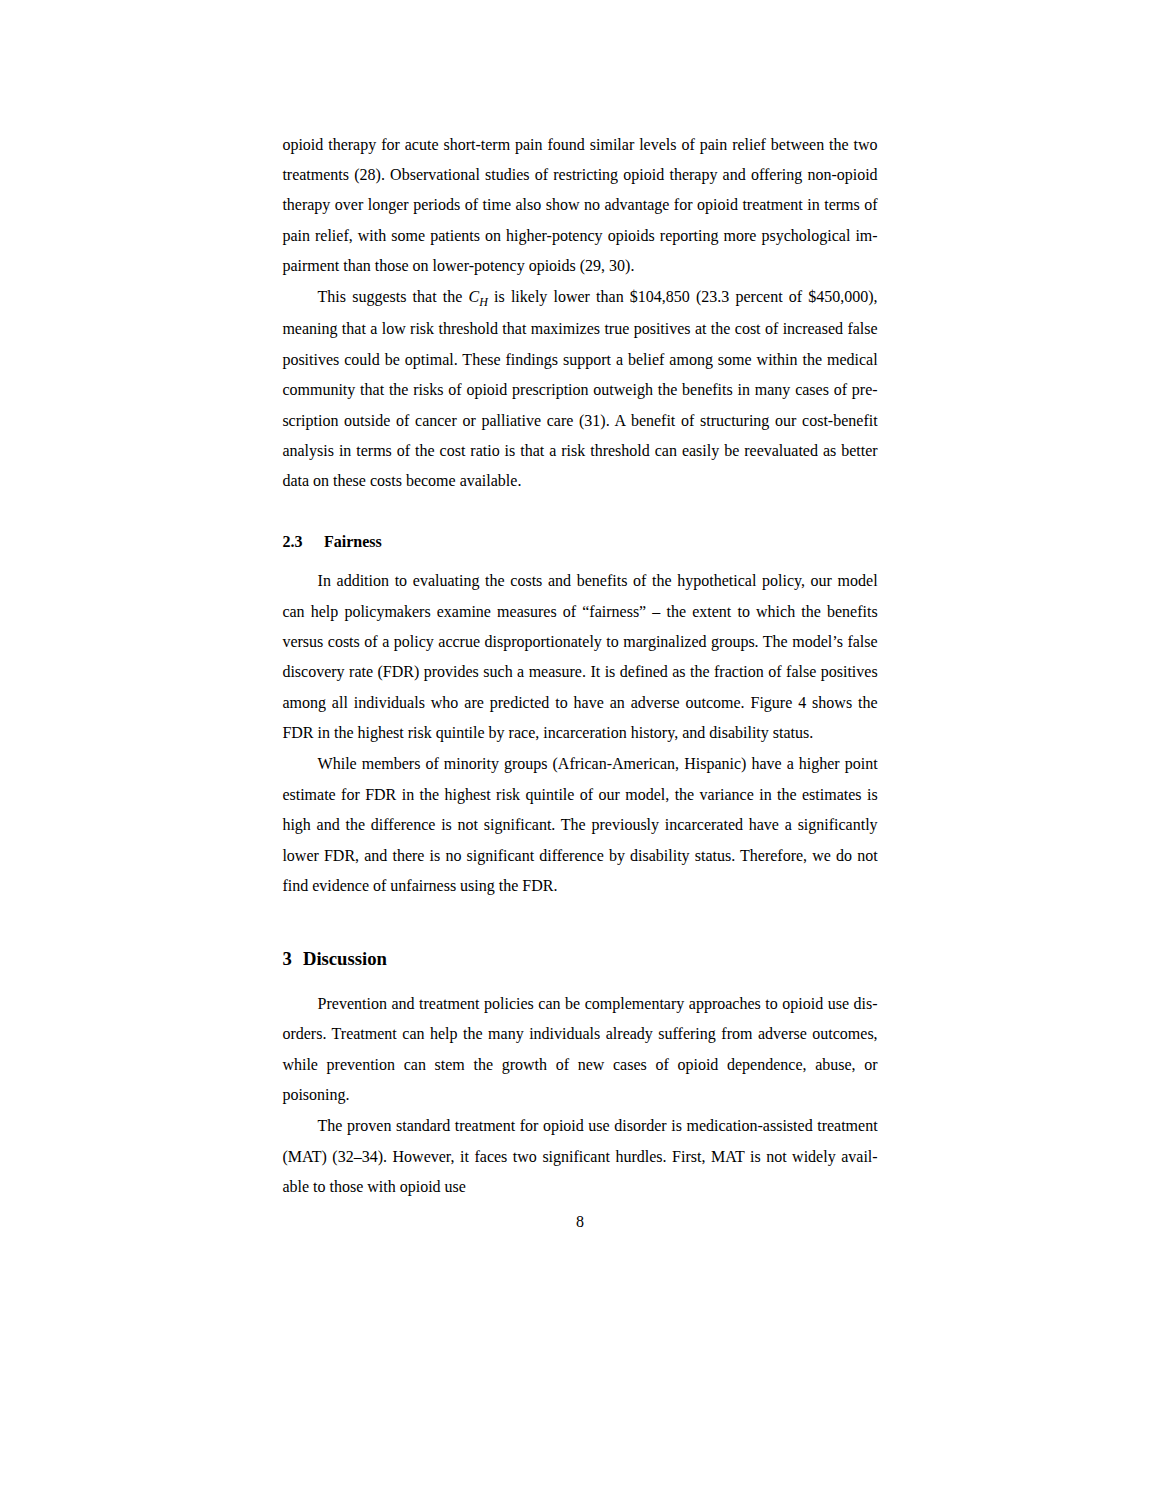opioid therapy for acute short-term pain found similar levels of pain relief between the two treatments (28). Observational studies of restricting opioid therapy and offering non-opioid therapy over longer periods of time also show no advantage for opioid treatment in terms of pain relief, with some patients on higher-potency opioids reporting more psychological impairment than those on lower-potency opioids (29, 30).
This suggests that the CH is likely lower than $104,850 (23.3 percent of $450,000), meaning that a low risk threshold that maximizes true positives at the cost of increased false positives could be optimal. These findings support a belief among some within the medical community that the risks of opioid prescription outweigh the benefits in many cases of prescription outside of cancer or palliative care (31). A benefit of structuring our cost-benefit analysis in terms of the cost ratio is that a risk threshold can easily be reevaluated as better data on these costs become available.
2.3 Fairness
In addition to evaluating the costs and benefits of the hypothetical policy, our model can help policymakers examine measures of “fairness” – the extent to which the benefits versus costs of a policy accrue disproportionately to marginalized groups. The model’s false discovery rate (FDR) provides such a measure. It is defined as the fraction of false positives among all individuals who are predicted to have an adverse outcome. Figure 4 shows the FDR in the highest risk quintile by race, incarceration history, and disability status.
While members of minority groups (African-American, Hispanic) have a higher point estimate for FDR in the highest risk quintile of our model, the variance in the estimates is high and the difference is not significant. The previously incarcerated have a significantly lower FDR, and there is no significant difference by disability status. Therefore, we do not find evidence of unfairness using the FDR.
3 Discussion
Prevention and treatment policies can be complementary approaches to opioid use disorders. Treatment can help the many individuals already suffering from adverse outcomes, while prevention can stem the growth of new cases of opioid dependence, abuse, or poisoning.
The proven standard treatment for opioid use disorder is medication-assisted treatment (MAT) (32–34). However, it faces two significant hurdles. First, MAT is not widely available to those with opioid use
8